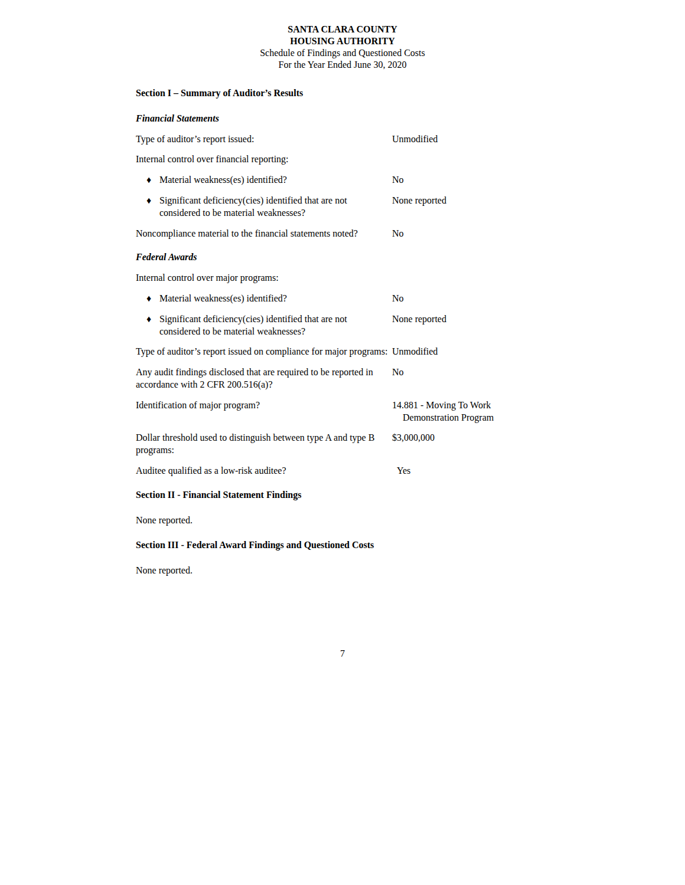SANTA CLARA COUNTY
HOUSING AUTHORITY
Schedule of Findings and Questioned Costs
For the Year Ended June 30, 2020
Section I – Summary of Auditor’s Results
Financial Statements
| Type of auditor’s report issued: | Unmodified |
| Internal control over financial reporting: | |
| ♦ Material weakness(es) identified? | No |
| ♦ Significant deficiency(cies) identified that are not considered to be material weaknesses? | None reported |
| Noncompliance material to the financial statements noted? | No |
Federal Awards
| Internal control over major programs: | |
| ♦ Material weakness(es) identified? | No |
| ♦ Significant deficiency(cies) identified that are not considered to be material weaknesses? | None reported |
| Type of auditor’s report issued on compliance for major programs: | Unmodified |
| Any audit findings disclosed that are required to be reported in accordance with 2 CFR 200.516(a)? | No |
| Identification of major program? | 14.881 - Moving To Work Demonstration Program |
| Dollar threshold used to distinguish between type A and type B programs: | $3,000,000 |
| Auditee qualified as a low-risk auditee? | Yes |
Section II - Financial Statement Findings
None reported.
Section III - Federal Award Findings and Questioned Costs
None reported.
7